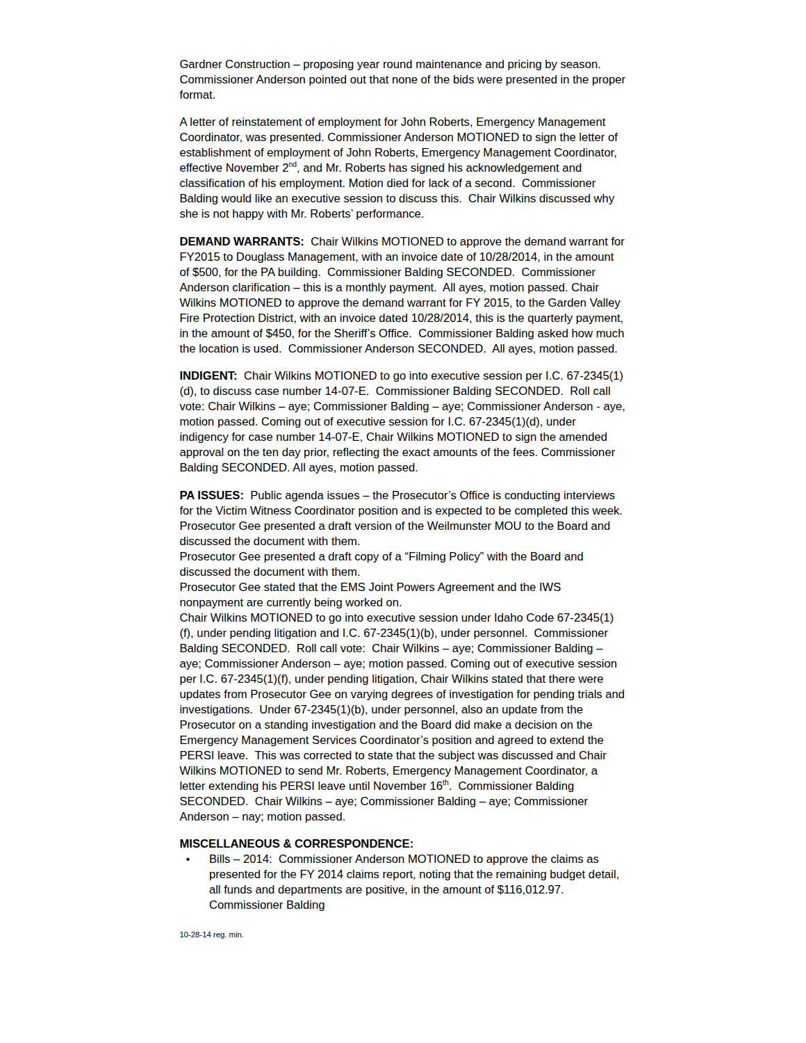Gardner Construction – proposing year round maintenance and pricing by season. Commissioner Anderson pointed out that none of the bids were presented in the proper format.
A letter of reinstatement of employment for John Roberts, Emergency Management Coordinator, was presented. Commissioner Anderson MOTIONED to sign the letter of establishment of employment of John Roberts, Emergency Management Coordinator, effective November 2nd, and Mr. Roberts has signed his acknowledgement and classification of his employment. Motion died for lack of a second. Commissioner Balding would like an executive session to discuss this. Chair Wilkins discussed why she is not happy with Mr. Roberts’ performance.
DEMAND WARRANTS: Chair Wilkins MOTIONED to approve the demand warrant for FY2015 to Douglass Management, with an invoice date of 10/28/2014, in the amount of $500, for the PA building. Commissioner Balding SECONDED. Commissioner Anderson clarification – this is a monthly payment. All ayes, motion passed. Chair Wilkins MOTIONED to approve the demand warrant for FY 2015, to the Garden Valley Fire Protection District, with an invoice dated 10/28/2014, this is the quarterly payment, in the amount of $450, for the Sheriff’s Office. Commissioner Balding asked how much the location is used. Commissioner Anderson SECONDED. All ayes, motion passed.
INDIGENT: Chair Wilkins MOTIONED to go into executive session per I.C. 67-2345(1)(d), to discuss case number 14-07-E. Commissioner Balding SECONDED. Roll call vote: Chair Wilkins – aye; Commissioner Balding – aye; Commissioner Anderson - aye, motion passed. Coming out of executive session for I.C. 67-2345(1)(d), under indigency for case number 14-07-E, Chair Wilkins MOTIONED to sign the amended approval on the ten day prior, reflecting the exact amounts of the fees. Commissioner Balding SECONDED. All ayes, motion passed.
PA ISSUES: Public agenda issues – the Prosecutor’s Office is conducting interviews for the Victim Witness Coordinator position and is expected to be completed this week.
Prosecutor Gee presented a draft version of the Weilmunster MOU to the Board and discussed the document with them.
Prosecutor Gee presented a draft copy of a “Filming Policy” with the Board and discussed the document with them.
Prosecutor Gee stated that the EMS Joint Powers Agreement and the IWS nonpayment are currently being worked on.
Chair Wilkins MOTIONED to go into executive session under Idaho Code 67-2345(1)(f), under pending litigation and I.C. 67-2345(1)(b), under personnel. Commissioner Balding SECONDED. Roll call vote: Chair Wilkins – aye; Commissioner Balding – aye; Commissioner Anderson – aye; motion passed. Coming out of executive session per I.C. 67-2345(1)(f), under pending litigation, Chair Wilkins stated that there were updates from Prosecutor Gee on varying degrees of investigation for pending trials and investigations. Under 67-2345(1)(b), under personnel, also an update from the Prosecutor on a standing investigation and the Board did make a decision on the Emergency Management Services Coordinator’s position and agreed to extend the PERSI leave. This was corrected to state that the subject was discussed and Chair Wilkins MOTIONED to send Mr. Roberts, Emergency Management Coordinator, a letter extending his PERSI leave until November 16th. Commissioner Balding SECONDED. Chair Wilkins – aye; Commissioner Balding – aye; Commissioner Anderson – nay; motion passed.
MISCELLANEOUS & CORRESPONDENCE:
•Bills – 2014: Commissioner Anderson MOTIONED to approve the claims as presented for the FY 2014 claims report, noting that the remaining budget detail, all funds and departments are positive, in the amount of $116,012.97. Commissioner Balding
10-28-14 reg. min.